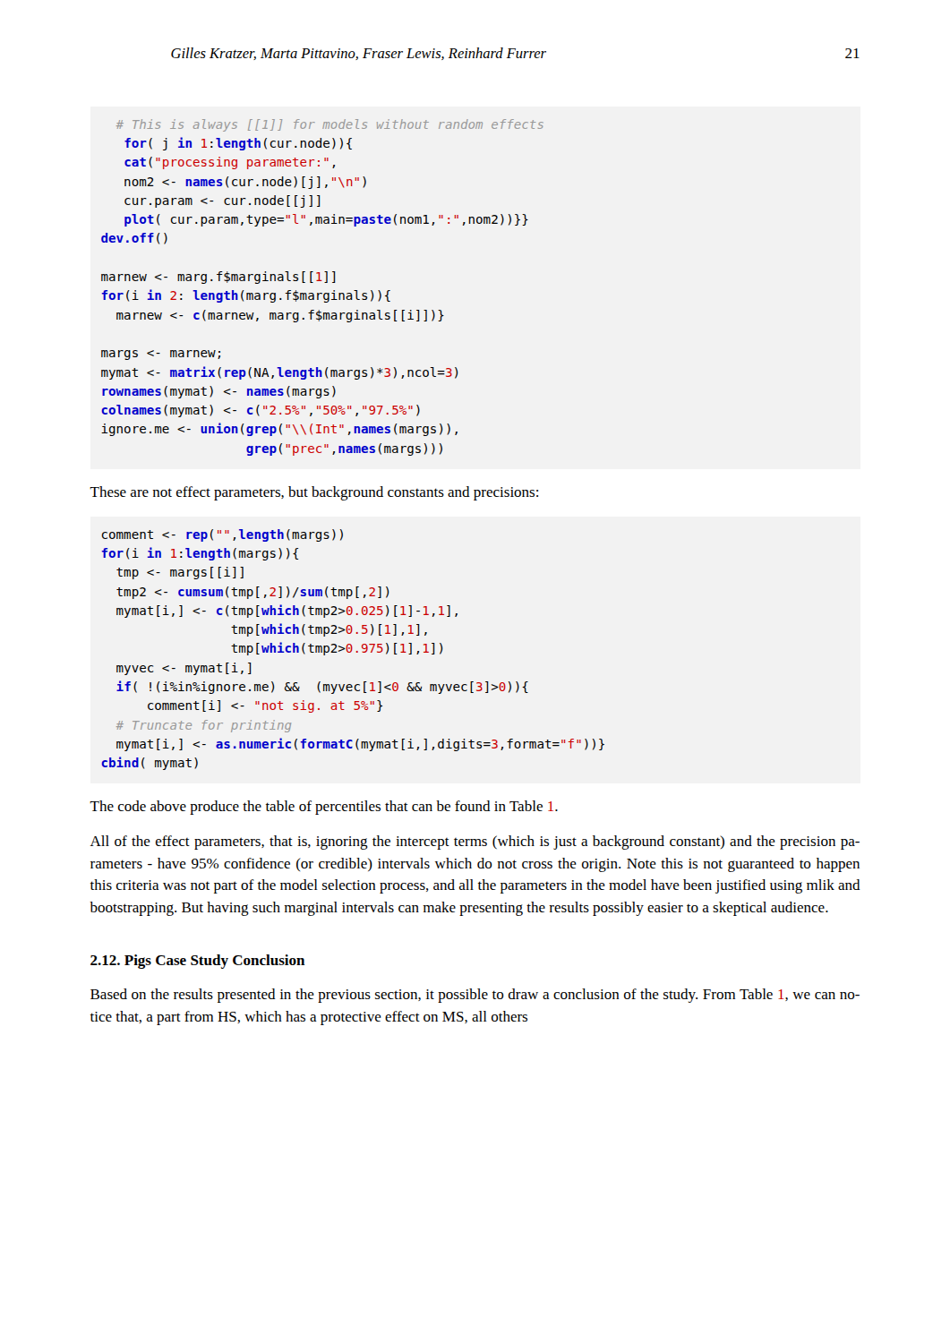Gilles Kratzer, Marta Pittavino, Fraser Lewis, Reinhard Furrer 21
  # This is always [[1]] for models without random effects
   for( j in 1:length(cur.node)){
   cat("processing parameter:",
   nom2 <- names(cur.node)[j],"\n")
   cur.param <- cur.node[[j]]
   plot( cur.param,type="l",main=paste(nom1,":",nom2))}}
dev.off()

marnew <- marg.f$marginals[[1]]
for(i in 2: length(marg.f$marginals)){
  marnew <- c(marnew, marg.f$marginals[[i]])}

margs <- marnew;
mymat <- matrix(rep(NA,length(margs)*3),ncol=3)
rownames(mymat) <- names(margs)
colnames(mymat) <- c("2.5%","50%","97.5%")
ignore.me <- union(grep("\\(Int",names(margs)),
                   grep("prec",names(margs)))
These are not effect parameters, but background constants and precisions:
comment <- rep("",length(margs))
for(i in 1:length(margs)){
  tmp <- margs[[i]]
  tmp2 <- cumsum(tmp[,2])/sum(tmp[,2])
  mymat[i,] <- c(tmp[which(tmp2>0.025)[1]-1,1],
                 tmp[which(tmp2>0.5)[1],1],
                 tmp[which(tmp2>0.975)[1],1])
  myvec <- mymat[i,]
  if( !(i%in%ignore.me) &&  (myvec[1]<0 && myvec[3]>0)){
      comment[i] <- "not sig. at 5%"}
  # Truncate for printing
  mymat[i,] <- as.numeric(formatC(mymat[i,],digits=3,format="f"))}
cbind( mymat)
The code above produce the table of percentiles that can be found in Table 1.
All of the effect parameters, that is, ignoring the intercept terms (which is just a background constant) and the precision parameters - have 95% confidence (or credible) intervals which do not cross the origin. Note this is not guaranteed to happen this criteria was not part of the model selection process, and all the parameters in the model have been justified using mlik and bootstrapping. But having such marginal intervals can make presenting the results possibly easier to a skeptical audience.
2.12. Pigs Case Study Conclusion
Based on the results presented in the previous section, it possible to draw a conclusion of the study. From Table 1, we can notice that, a part from HS, which has a protective effect on MS, all others